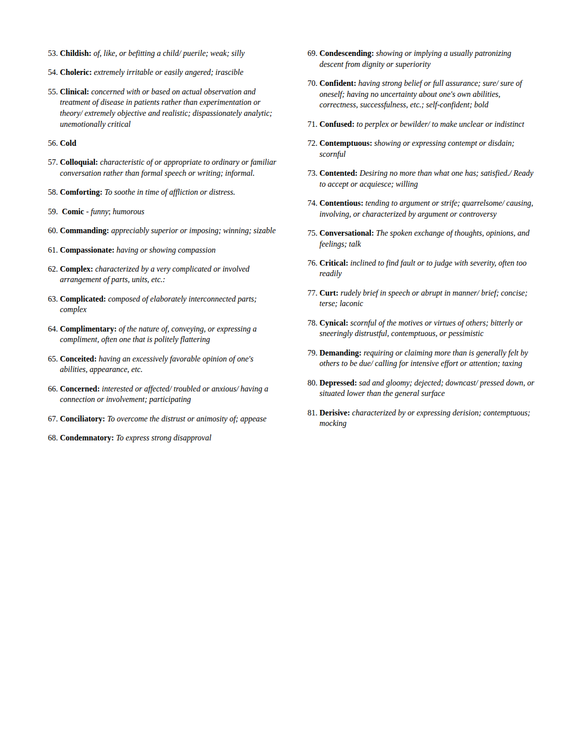Childish: of, like, or befitting a child/ puerile; weak; silly
Choleric: extremely irritable or easily angered; irascible
Clinical: concerned with or based on actual observation and treatment of disease in patients rather than experimentation or theory/ extremely objective and realistic; dispassionately analytic; unemotionally critical
Cold
Colloquial: characteristic of or appropriate to ordinary or familiar conversation rather than formal speech or writing; informal.
Comforting: To soothe in time of affliction or distress.
Comic - funny; humorous
Commanding: appreciably superior or imposing; winning; sizable
Compassionate: having or showing compassion
Complex: characterized by a very complicated or involved arrangement of parts, units, etc.:
Complicated: composed of elaborately interconnected parts; complex
Complimentary: of the nature of, conveying, or expressing a compliment, often one that is politely flattering
Conceited: having an excessively favorable opinion of one's abilities, appearance, etc.
Concerned: interested or affected/ troubled or anxious/ having a connection or involvement; participating
Conciliatory: To overcome the distrust or animosity of; appease
Condemnatory: To express strong disapproval
Condescending: showing or implying a usually patronizing descent from dignity or superiority
Confident: having strong belief or full assurance; sure/ sure of oneself; having no uncertainty about one's own abilities, correctness, successfulness, etc.; self-confident; bold
Confused: to perplex or bewilder/ to make unclear or indistinct
Contemptuous: showing or expressing contempt or disdain; scornful
Contented: Desiring no more than what one has; satisfied./ Ready to accept or acquiesce; willing
Contentious: tending to argument or strife; quarrelsome/ causing, involving, or characterized by argument or controversy
Conversational: The spoken exchange of thoughts, opinions, and feelings; talk
Critical: inclined to find fault or to judge with severity, often too readily
Curt: rudely brief in speech or abrupt in manner/ brief; concise; terse; laconic
Cynical: scornful of the motives or virtues of others; bitterly or sneeringly distrustful, contemptuous, or pessimistic
Demanding: requiring or claiming more than is generally felt by others to be due/ calling for intensive effort or attention; taxing
Depressed: sad and gloomy; dejected; downcast/ pressed down, or situated lower than the general surface
Derisive: characterized by or expressing derision; contemptuous; mocking